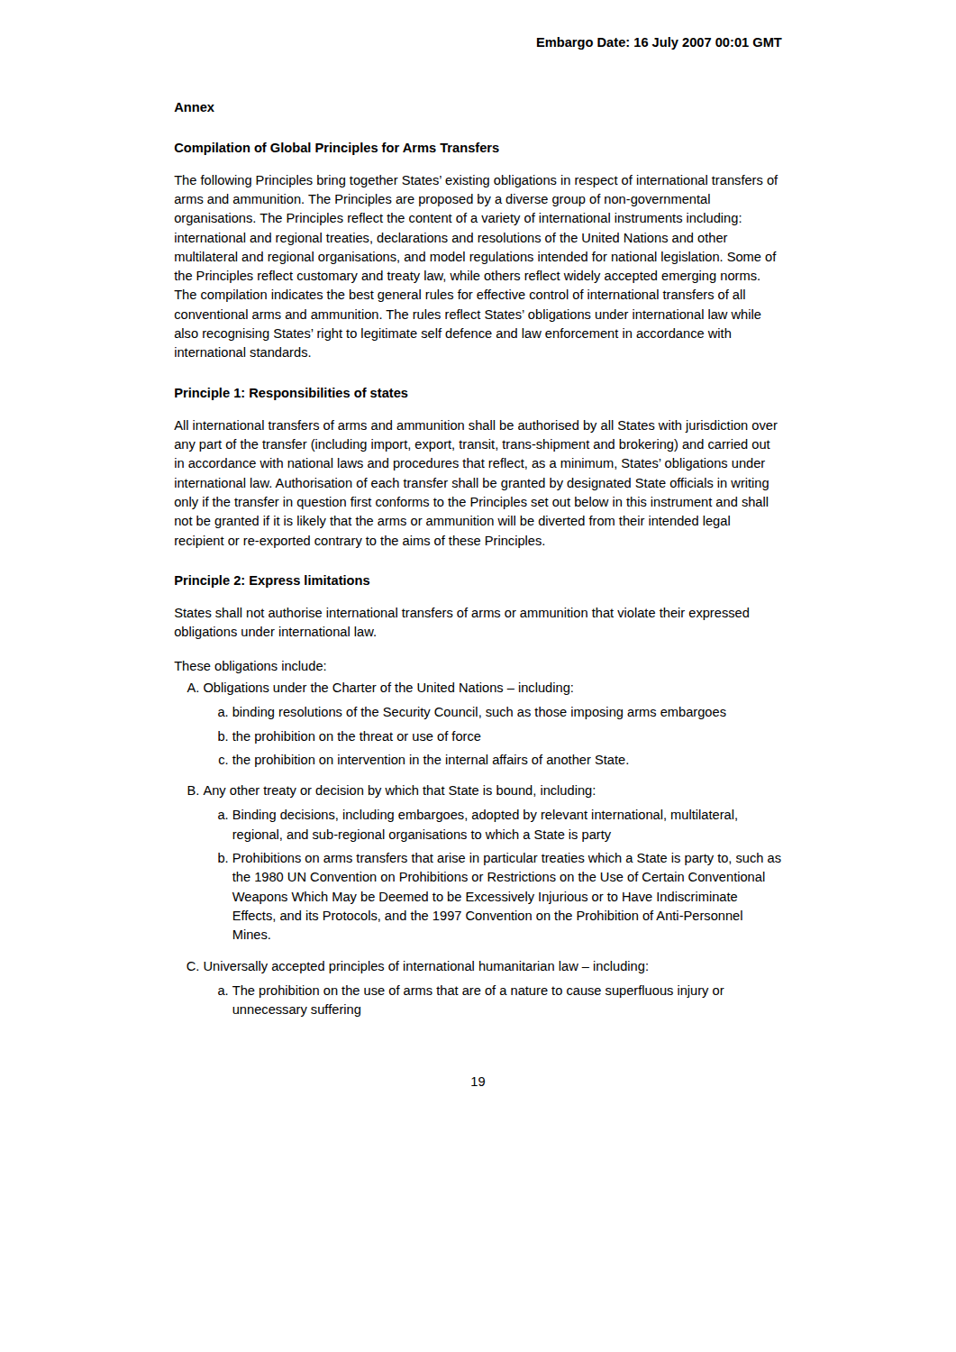Embargo Date: 16 July 2007 00:01 GMT
Annex
Compilation of Global Principles for Arms Transfers
The following Principles bring together States’ existing obligations in respect of international transfers of arms and ammunition. The Principles are proposed by a diverse group of non-governmental organisations. The Principles reflect the content of a variety of international instruments including: international and regional treaties, declarations and resolutions of the United Nations and other multilateral and regional organisations, and model regulations intended for national legislation. Some of the Principles reflect customary and treaty law, while others reflect widely accepted emerging norms. The compilation indicates the best general rules for effective control of international transfers of all conventional arms and ammunition. The rules reflect States’ obligations under international law while also recognising States’ right to legitimate self defence and law enforcement in accordance with international standards.
Principle 1: Responsibilities of states
All international transfers of arms and ammunition shall be authorised by all States with jurisdiction over any part of the transfer (including import, export, transit, trans-shipment and brokering) and carried out in accordance with national laws and procedures that reflect, as a minimum, States’ obligations under international law. Authorisation of each transfer shall be granted by designated State officials in writing only if the transfer in question first conforms to the Principles set out below in this instrument and shall not be granted if it is likely that the arms or ammunition will be diverted from their intended legal recipient or re-exported contrary to the aims of these Principles.
Principle 2: Express limitations
States shall not authorise international transfers of arms or ammunition that violate their expressed obligations under international law.
These obligations include:
Obligations under the Charter of the United Nations – including:
binding resolutions of the Security Council, such as those imposing arms embargoes
the prohibition on the threat or use of force
the prohibition on intervention in the internal affairs of another State.
Any other treaty or decision by which that State is bound, including:
Binding decisions, including embargoes, adopted by relevant international, multilateral, regional, and sub-regional organisations to which a State is party
Prohibitions on arms transfers that arise in particular treaties which a State is party to, such as the 1980 UN Convention on Prohibitions or Restrictions on the Use of Certain Conventional Weapons Which May be Deemed to be Excessively Injurious or to Have Indiscriminate Effects, and its Protocols, and the 1997 Convention on the Prohibition of Anti-Personnel Mines.
Universally accepted principles of international humanitarian law – including:
The prohibition on the use of arms that are of a nature to cause superfluous injury or unnecessary suffering
19